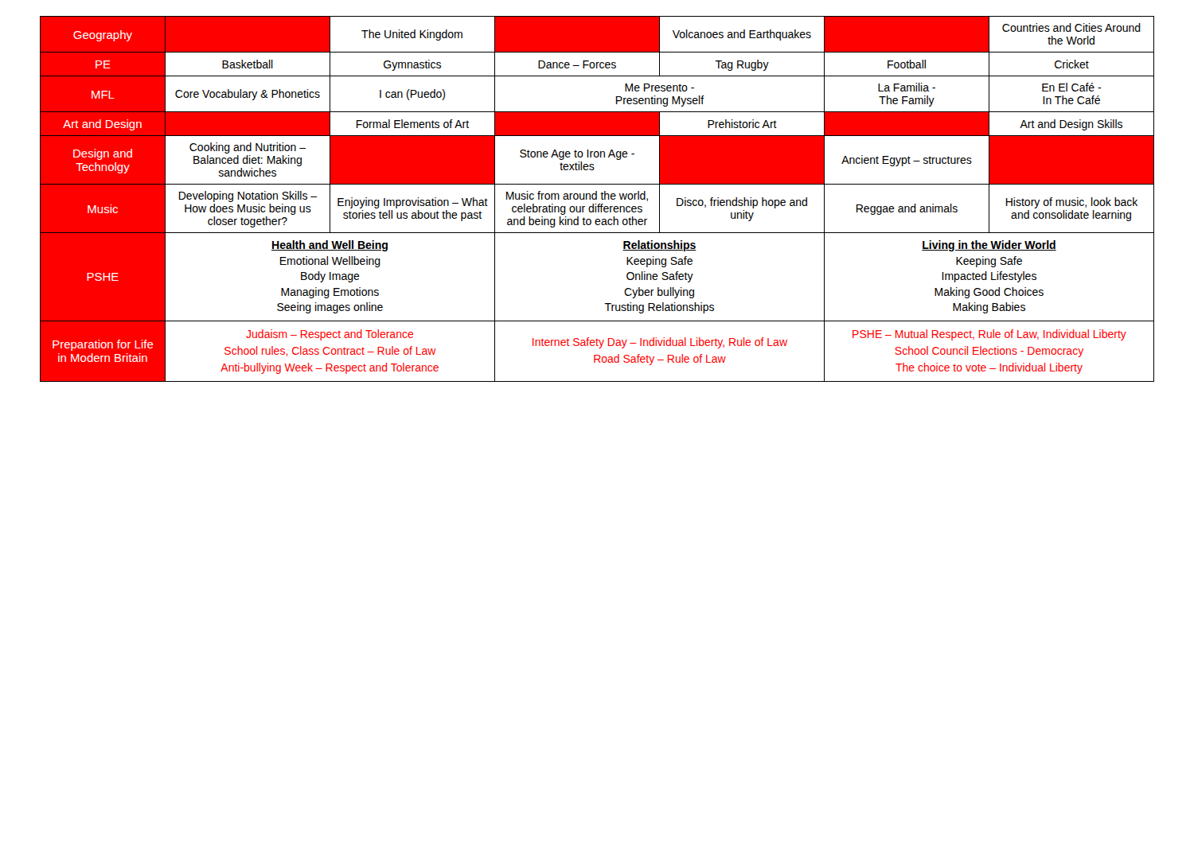| Geography | | The United Kingdom | | Volcanoes and Earthquakes | | Countries and Cities Around the World |
| PE | Basketball | Gymnastics | Dance – Forces | Tag Rugby | Football | Cricket |
| MFL | Core Vocabulary & Phonetics | I can (Puedo) | Me Presento - Presenting Myself | La Familia - The Family | En El Café - In The Café |
| Art and Design | | Formal Elements of Art | | Prehistoric Art | | Art and Design Skills |
| Design and Technolgy | Cooking and Nutrition – Balanced diet: Making sandwiches | | Stone Age to Iron Age - textiles | | Ancient Egypt – structures | |
| Music | Developing Notation Skills – How does Music being us closer together? | Enjoying Improvisation – What stories tell us about the past | Music from around the world, celebrating our differences and being kind to each other | Disco, friendship hope and unity | Reggae and animals | History of music, look back and consolidate learning |
| PSHE | Health and Well Being Emotional Wellbeing Body Image Managing Emotions Seeing images online | Relationships Keeping Safe Online Safety Cyber bullying Trusting Relationships | Living in the Wider World Keeping Safe Impacted Lifestyles Making Good Choices Making Babies |
| Preparation for Life in Modern Britain | Judaism – Respect and Tolerance School rules, Class Contract – Rule of Law Anti-bullying Week – Respect and Tolerance | Internet Safety Day – Individual Liberty, Rule of Law Road Safety – Rule of Law | PSHE – Mutual Respect, Rule of Law, Individual Liberty School Council Elections - Democracy The choice to vote – Individual Liberty |